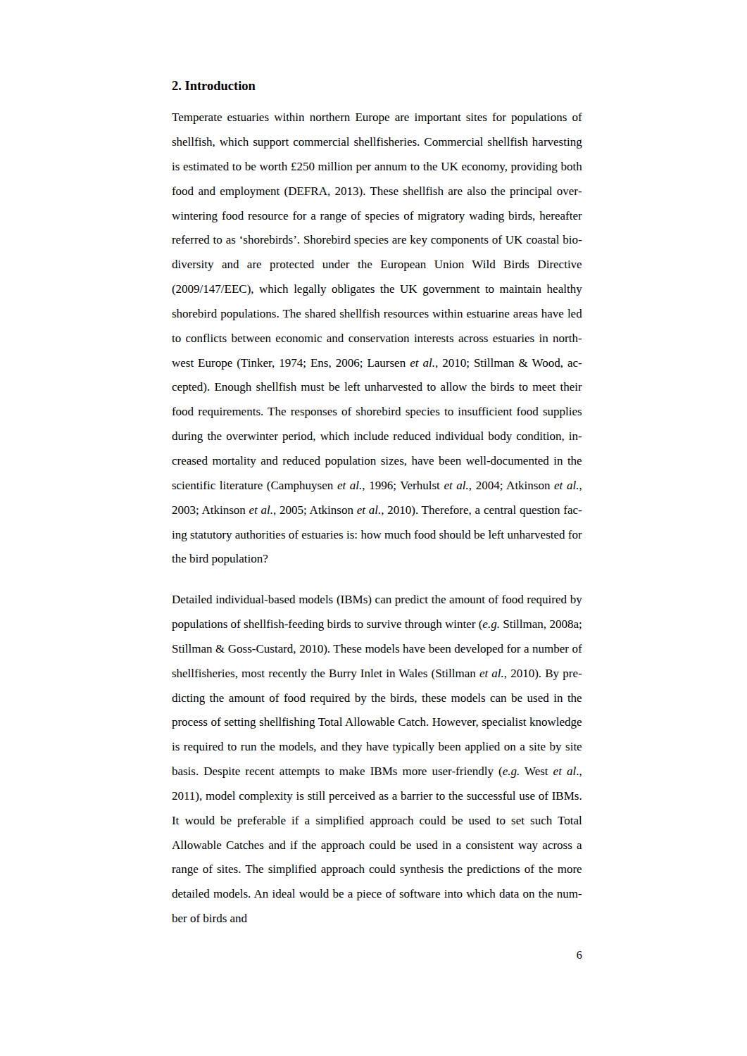2. Introduction
Temperate estuaries within northern Europe are important sites for populations of shellfish, which support commercial shellfisheries. Commercial shellfish harvesting is estimated to be worth £250 million per annum to the UK economy, providing both food and employment (DEFRA, 2013). These shellfish are also the principal overwintering food resource for a range of species of migratory wading birds, hereafter referred to as ‘shorebirds’. Shorebird species are key components of UK coastal biodiversity and are protected under the European Union Wild Birds Directive (2009/147/EEC), which legally obligates the UK government to maintain healthy shorebird populations. The shared shellfish resources within estuarine areas have led to conflicts between economic and conservation interests across estuaries in northwest Europe (Tinker, 1974; Ens, 2006; Laursen et al., 2010; Stillman & Wood, accepted). Enough shellfish must be left unharvested to allow the birds to meet their food requirements. The responses of shorebird species to insufficient food supplies during the overwinter period, which include reduced individual body condition, increased mortality and reduced population sizes, have been well-documented in the scientific literature (Camphuysen et al., 1996; Verhulst et al., 2004; Atkinson et al., 2003; Atkinson et al., 2005; Atkinson et al., 2010). Therefore, a central question facing statutory authorities of estuaries is: how much food should be left unharvested for the bird population?
Detailed individual-based models (IBMs) can predict the amount of food required by populations of shellfish-feeding birds to survive through winter (e.g. Stillman, 2008a; Stillman & Goss-Custard, 2010). These models have been developed for a number of shellfisheries, most recently the Burry Inlet in Wales (Stillman et al., 2010). By predicting the amount of food required by the birds, these models can be used in the process of setting shellfishing Total Allowable Catch. However, specialist knowledge is required to run the models, and they have typically been applied on a site by site basis. Despite recent attempts to make IBMs more user-friendly (e.g. West et al., 2011), model complexity is still perceived as a barrier to the successful use of IBMs. It would be preferable if a simplified approach could be used to set such Total Allowable Catches and if the approach could be used in a consistent way across a range of sites. The simplified approach could synthesis the predictions of the more detailed models. An ideal would be a piece of software into which data on the number of birds and
6